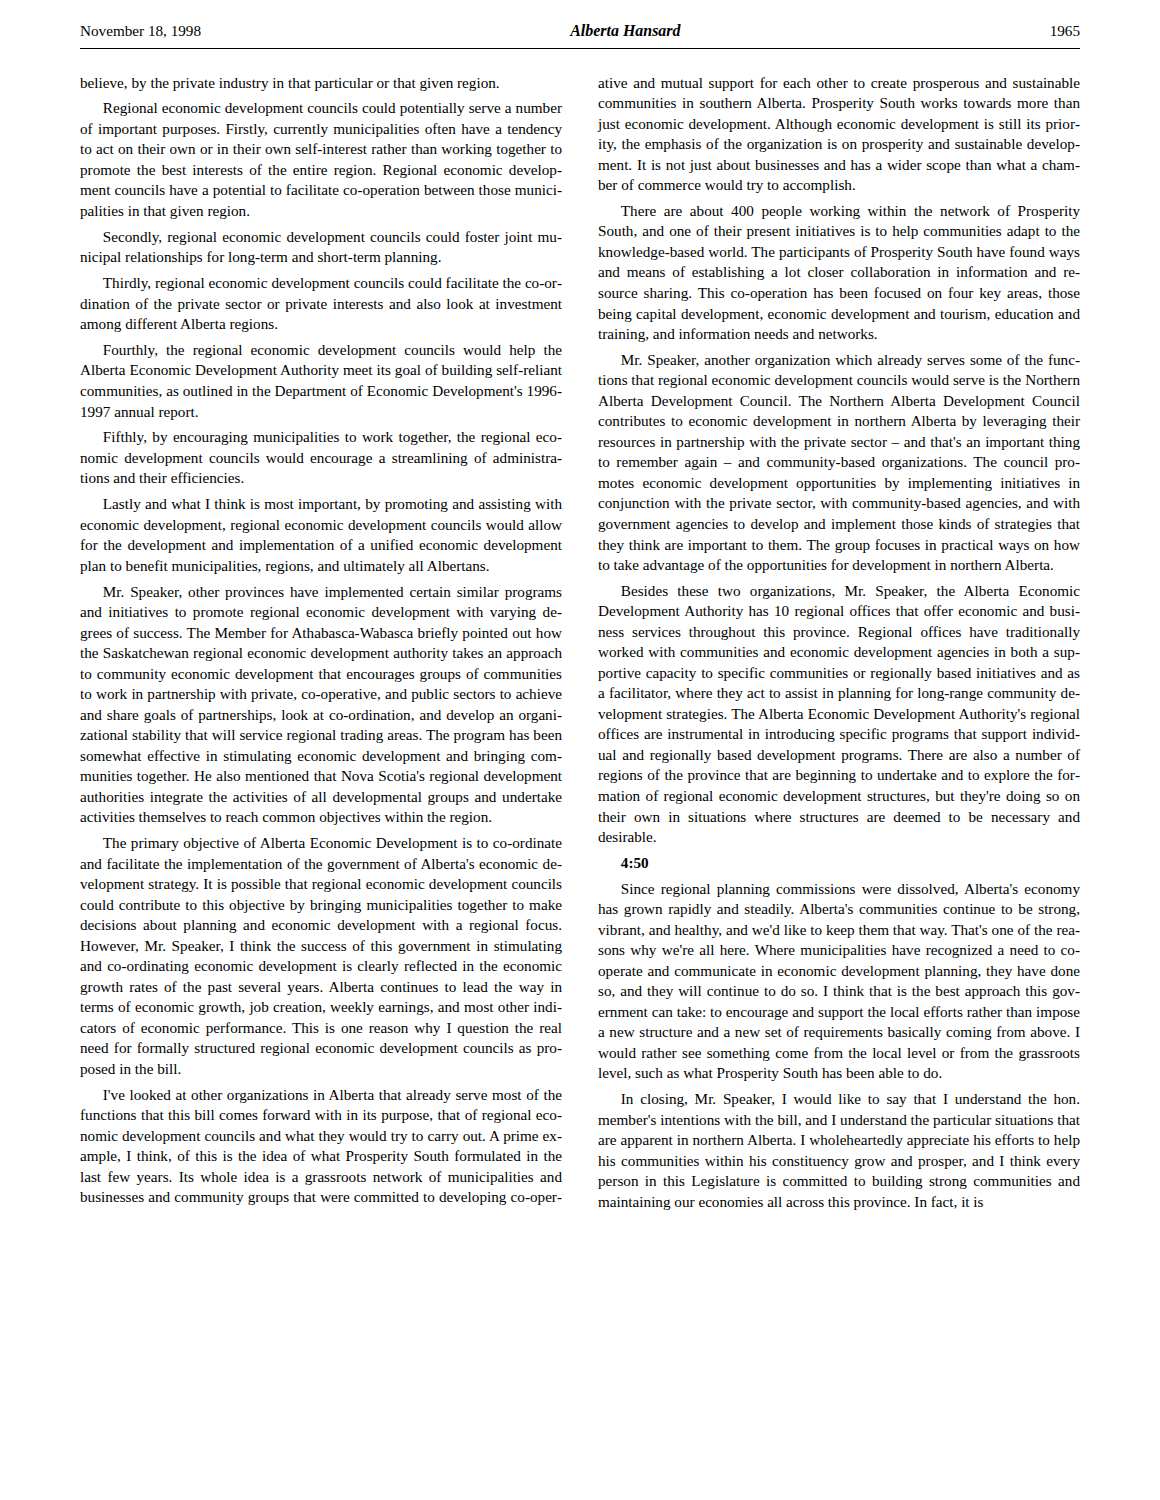November 18, 1998 Alberta Hansard 1965
believe, by the private industry in that particular or that given region.
Regional economic development councils could potentially serve a number of important purposes. Firstly, currently municipalities often have a tendency to act on their own or in their own self-interest rather than working together to promote the best interests of the entire region. Regional economic development councils have a potential to facilitate co-operation between those municipalities in that given region.
Secondly, regional economic development councils could foster joint municipal relationships for long-term and short-term planning.
Thirdly, regional economic development councils could facilitate the co-ordination of the private sector or private interests and also look at investment among different Alberta regions.
Fourthly, the regional economic development councils would help the Alberta Economic Development Authority meet its goal of building self-reliant communities, as outlined in the Department of Economic Development's 1996-1997 annual report.
Fifthly, by encouraging municipalities to work together, the regional economic development councils would encourage a streamlining of administrations and their efficiencies.
Lastly and what I think is most important, by promoting and assisting with economic development, regional economic development councils would allow for the development and implementation of a unified economic development plan to benefit municipalities, regions, and ultimately all Albertans.
Mr. Speaker, other provinces have implemented certain similar programs and initiatives to promote regional economic development with varying degrees of success. The Member for Athabasca-Wabasca briefly pointed out how the Saskatchewan regional economic development authority takes an approach to community economic development that encourages groups of communities to work in partnership with private, co-operative, and public sectors to achieve and share goals of partnerships, look at co-ordination, and develop an organizational stability that will service regional trading areas. The program has been somewhat effective in stimulating economic development and bringing communities together. He also mentioned that Nova Scotia's regional development authorities integrate the activities of all developmental groups and undertake activities themselves to reach common objectives within the region.
The primary objective of Alberta Economic Development is to co-ordinate and facilitate the implementation of the government of Alberta's economic development strategy. It is possible that regional economic development councils could contribute to this objective by bringing municipalities together to make decisions about planning and economic development with a regional focus. However, Mr. Speaker, I think the success of this government in stimulating and co-ordinating economic development is clearly reflected in the economic growth rates of the past several years. Alberta continues to lead the way in terms of economic growth, job creation, weekly earnings, and most other indicators of economic performance. This is one reason why I question the real need for formally structured regional economic development councils as proposed in the bill.
I've looked at other organizations in Alberta that already serve most of the functions that this bill comes forward with in its purpose, that of regional economic development councils and what they would try to carry out. A prime example, I think, of this is the idea of what Prosperity South formulated in the last few years. Its whole idea is a grassroots network of municipalities and businesses and community groups that were committed to developing co-operative and mutual support for each other to create prosperous and sustainable communities in southern Alberta. Prosperity South works towards more than just economic development. Although economic development is still its priority, the emphasis of the organization is on prosperity and sustainable development. It is not just about businesses and has a wider scope than what a chamber of commerce would try to accomplish.
There are about 400 people working within the network of Prosperity South, and one of their present initiatives is to help communities adapt to the knowledge-based world. The participants of Prosperity South have found ways and means of establishing a lot closer collaboration in information and resource sharing. This co-operation has been focused on four key areas, those being capital development, economic development and tourism, education and training, and information needs and networks.
Mr. Speaker, another organization which already serves some of the functions that regional economic development councils would serve is the Northern Alberta Development Council. The Northern Alberta Development Council contributes to economic development in northern Alberta by leveraging their resources in partnership with the private sector – and that's an important thing to remember again – and community-based organizations. The council promotes economic development opportunities by implementing initiatives in conjunction with the private sector, with community-based agencies, and with government agencies to develop and implement those kinds of strategies that they think are important to them. The group focuses in practical ways on how to take advantage of the opportunities for development in northern Alberta.
Besides these two organizations, Mr. Speaker, the Alberta Economic Development Authority has 10 regional offices that offer economic and business services throughout this province. Regional offices have traditionally worked with communities and economic development agencies in both a supportive capacity to specific communities or regionally based initiatives and as a facilitator, where they act to assist in planning for long-range community development strategies. The Alberta Economic Development Authority's regional offices are instrumental in introducing specific programs that support individual and regionally based development programs. There are also a number of regions of the province that are beginning to undertake and to explore the formation of regional economic development structures, but they're doing so on their own in situations where structures are deemed to be necessary and desirable.
4:50
Since regional planning commissions were dissolved, Alberta's economy has grown rapidly and steadily. Alberta's communities continue to be strong, vibrant, and healthy, and we'd like to keep them that way. That's one of the reasons why we're all here. Where municipalities have recognized a need to co-operate and communicate in economic development planning, they have done so, and they will continue to do so. I think that is the best approach this government can take: to encourage and support the local efforts rather than impose a new structure and a new set of requirements basically coming from above. I would rather see something come from the local level or from the grassroots level, such as what Prosperity South has been able to do.
In closing, Mr. Speaker, I would like to say that I understand the hon. member's intentions with the bill, and I understand the particular situations that are apparent in northern Alberta. I wholeheartedly appreciate his efforts to help his communities within his constituency grow and prosper, and I think every person in this Legislature is committed to building strong communities and maintaining our economies all across this province. In fact, it is